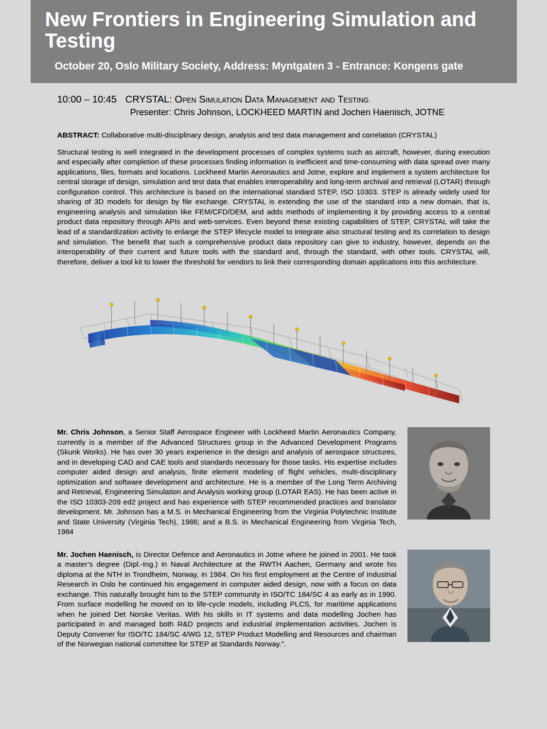New Frontiers in Engineering Simulation and Testing
October 20, Oslo Military Society, Address: Myntgaten 3 - Entrance: Kongens gate
10:00 – 10:45 CRYSTAL: Open Simulation Data Management and Testing
Presenter: Chris Johnson, LOCKHEED MARTIN and Jochen Haenisch, JOTNE
ABSTRACT: Collaborative multi-disciplinary design, analysis and test data management and correlation (CRYSTAL)
Structural testing is well integrated in the development processes of complex systems such as aircraft, however, during execution and especially after completion of these processes finding information is inefficient and time-consuming with data spread over many applications, files, formats and locations. Lockheed Martin Aeronautics and Jotne, explore and implement a system architecture for central storage of design, simulation and test data that enables interoperability and long-term archival and retrieval (LOTAR) through configuration control. This architecture is based on the international standard STEP, ISO 10303. STEP is already widely used for sharing of 3D models for design by file exchange. CRYSTAL is extending the use of the standard into a new domain, that is, engineering analysis and simulation like FEM/CFD/DEM, and adds methods of implementing it by providing access to a central product data repository through APIs and web-services. Even beyond these existing capabilities of STEP, CRYSTAL will take the lead of a standardization activity to enlarge the STEP lifecycle model to integrate also structural testing and its correlation to design and simulation. The benefit that such a comprehensive product data repository can give to industry, however, depends on the interoperability of their current and future tools with the standard and, through the standard, with other tools. CRYSTAL will, therefore, deliver a tool kit to lower the threshold for vendors to link their corresponding domain applications into this architecture.
Mr. Chris Johnson, a Senior Staff Aerospace Engineer with Lockheed Martin Aeronautics Company, currently is a member of the Advanced Structures group in the Advanced Development Programs (Skunk Works). He has over 30 years experience in the design and analysis of aerospace structures, and in developing CAD and CAE tools and standards necessary for those tasks. His expertise includes computer aided design and analysis, finite element modeling of flight vehicles, multi-disciplinary optimization and software development and architecture. He is a member of the Long Term Archiving and Retrieval, Engineering Simulation and Analysis working group (LOTAR EAS). He has been active in the ISO 10303-209 ed2 project and has experience with STEP recommended practices and translator development. Mr. Johnson has a M.S. in Mechanical Engineering from the Virginia Polytechnic Institute and State University (Virginia Tech), 1986; and a B.S. in Mechanical Engineering from Virginia Tech, 1984
Mr. Jochen Haenisch, is Director Defence and Aeronautics in Jotne where he joined in 2001. He took a master’s degree (Dipl.-Ing.) in Naval Architecture at the RWTH Aachen, Germany and wrote his diploma at the NTH in Trondheim, Norway, in 1984. On his first employment at the Centre of Industrial Research in Oslo he continued his engagement in computer aided design, now with a focus on data exchange. This naturally brought him to the STEP community in ISO/TC 184/SC 4 as early as in 1990. From surface modelling he moved on to life-cycle models, including PLCS, for maritime applications when he joined Det Norske Veritas. With his skills in IT systems and data modelling Jochen has participated in and managed both R&D projects and industrial implementation activities. Jochen is Deputy Convener for ISO/TC 184/SC 4/WG 12, STEP Product Modelling and Resources and chairman of the Norwegian national committee for STEP at Standards Norway.”.